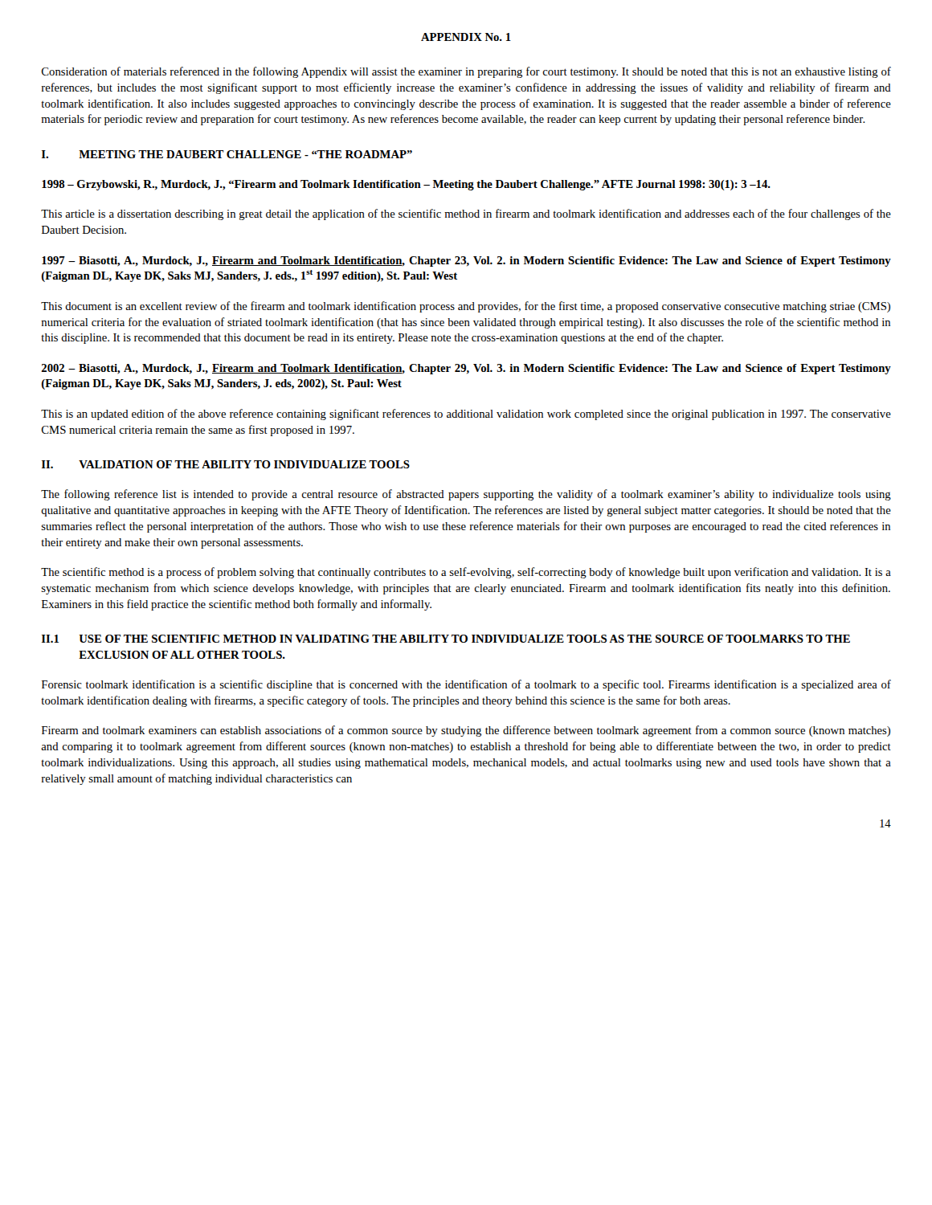APPENDIX No. 1
Consideration of materials referenced in the following Appendix will assist the examiner in preparing for court testimony. It should be noted that this is not an exhaustive listing of references, but includes the most significant support to most efficiently increase the examiner’s confidence in addressing the issues of validity and reliability of firearm and toolmark identification. It also includes suggested approaches to convincingly describe the process of examination. It is suggested that the reader assemble a binder of reference materials for periodic review and preparation for court testimony. As new references become available, the reader can keep current by updating their personal reference binder.
I. MEETING THE DAUBERT CHALLENGE - “THE ROADMAP”
1998 – Grzybowski, R., Murdock, J., “Firearm and Toolmark Identification – Meeting the Daubert Challenge.” AFTE Journal 1998: 30(1): 3 –14.
This article is a dissertation describing in great detail the application of the scientific method in firearm and toolmark identification and addresses each of the four challenges of the Daubert Decision.
1997 – Biasotti, A., Murdock, J., Firearm and Toolmark Identification, Chapter 23, Vol. 2. in Modern Scientific Evidence: The Law and Science of Expert Testimony (Faigman DL, Kaye DK, Saks MJ, Sanders, J. eds., 1st 1997 edition), St. Paul: West
This document is an excellent review of the firearm and toolmark identification process and provides, for the first time, a proposed conservative consecutive matching striae (CMS) numerical criteria for the evaluation of striated toolmark identification (that has since been validated through empirical testing). It also discusses the role of the scientific method in this discipline. It is recommended that this document be read in its entirety. Please note the cross-examination questions at the end of the chapter.
2002 – Biasotti, A., Murdock, J., Firearm and Toolmark Identification, Chapter 29, Vol. 3. in Modern Scientific Evidence: The Law and Science of Expert Testimony (Faigman DL, Kaye DK, Saks MJ, Sanders, J. eds, 2002), St. Paul: West
This is an updated edition of the above reference containing significant references to additional validation work completed since the original publication in 1997. The conservative CMS numerical criteria remain the same as first proposed in 1997.
II. VALIDATION OF THE ABILITY TO INDIVIDUALIZE TOOLS
The following reference list is intended to provide a central resource of abstracted papers supporting the validity of a toolmark examiner’s ability to individualize tools using qualitative and quantitative approaches in keeping with the AFTE Theory of Identification. The references are listed by general subject matter categories. It should be noted that the summaries reflect the personal interpretation of the authors. Those who wish to use these reference materials for their own purposes are encouraged to read the cited references in their entirety and make their own personal assessments.
The scientific method is a process of problem solving that continually contributes to a self-evolving, self-correcting body of knowledge built upon verification and validation. It is a systematic mechanism from which science develops knowledge, with principles that are clearly enunciated. Firearm and toolmark identification fits neatly into this definition. Examiners in this field practice the scientific method both formally and informally.
II.1 USE OF THE SCIENTIFIC METHOD IN VALIDATING THE ABILITY TO INDIVIDUALIZE TOOLS AS THE SOURCE OF TOOLMARKS TO THE EXCLUSION OF ALL OTHER TOOLS.
Forensic toolmark identification is a scientific discipline that is concerned with the identification of a toolmark to a specific tool. Firearms identification is a specialized area of toolmark identification dealing with firearms, a specific category of tools. The principles and theory behind this science is the same for both areas.
Firearm and toolmark examiners can establish associations of a common source by studying the difference between toolmark agreement from a common source (known matches) and comparing it to toolmark agreement from different sources (known non-matches) to establish a threshold for being able to differentiate between the two, in order to predict toolmark individualizations. Using this approach, all studies using mathematical models, mechanical models, and actual toolmarks using new and used tools have shown that a relatively small amount of matching individual characteristics can
14